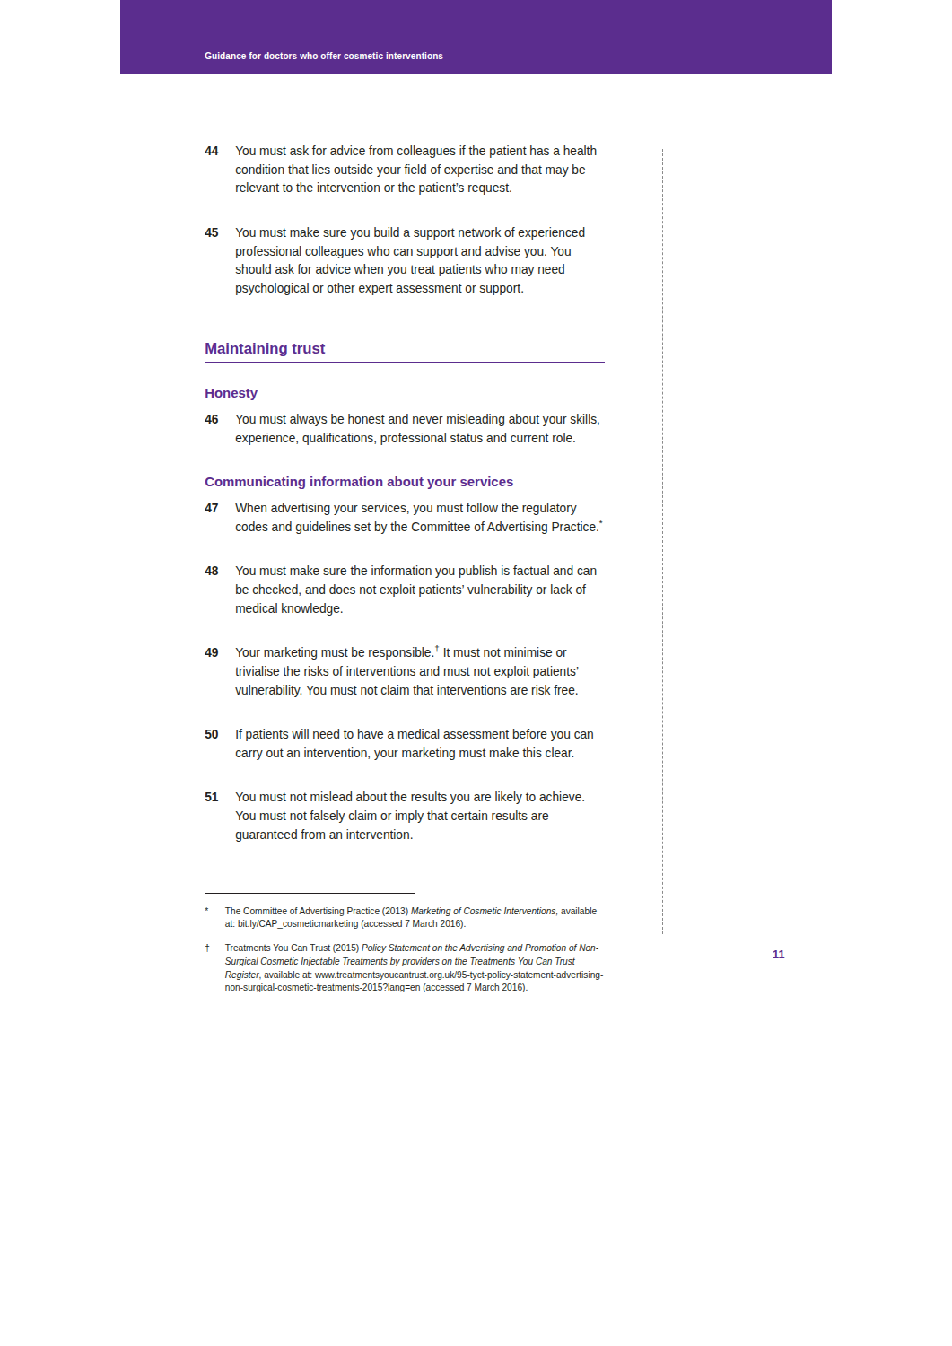Guidance for doctors who offer cosmetic interventions
44 You must ask for advice from colleagues if the patient has a health condition that lies outside your field of expertise and that may be relevant to the intervention or the patient’s request.
45 You must make sure you build a support network of experienced professional colleagues who can support and advise you. You should ask for advice when you treat patients who may need psychological or other expert assessment or support.
Maintaining trust
Honesty
46 You must always be honest and never misleading about your skills, experience, qualifications, professional status and current role.
Communicating information about your services
47 When advertising your services, you must follow the regulatory codes and guidelines set by the Committee of Advertising Practice.*
48 You must make sure the information you publish is factual and can be checked, and does not exploit patients’ vulnerability or lack of medical knowledge.
49 Your marketing must be responsible.† It must not minimise or trivialise the risks of interventions and must not exploit patients’ vulnerability. You must not claim that interventions are risk free.
50 If patients will need to have a medical assessment before you can carry out an intervention, your marketing must make this clear.
51 You must not mislead about the results you are likely to achieve. You must not falsely claim or imply that certain results are guaranteed from an intervention.
* The Committee of Advertising Practice (2013) Marketing of Cosmetic Interventions, available at: bit.ly/CAP_cosmeticmarketing (accessed 7 March 2016).
† Treatments You Can Trust (2015) Policy Statement on the Advertising and Promotion of Non-Surgical Cosmetic Injectable Treatments by providers on the Treatments You Can Trust Register, available at: www.treatmentsyoucantrust.org.uk/95-tyct-policy-statement-advertising-non-surgical-cosmetic-treatments-2015?lang=en (accessed 7 March 2016).
11